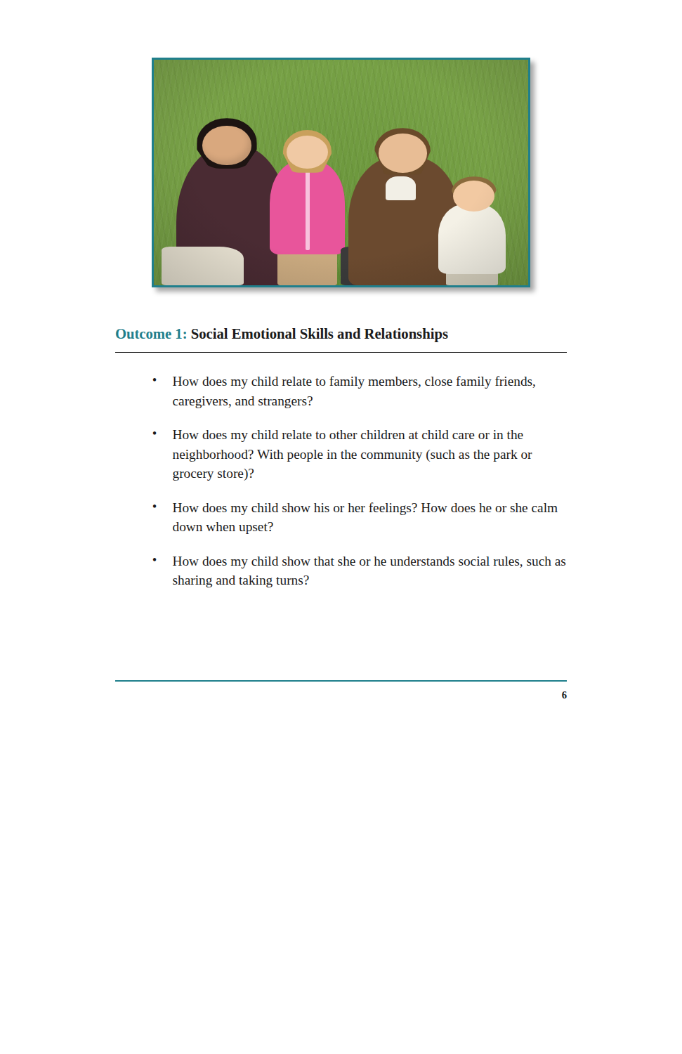Outcome 1: Social Emotional Skills and Relationships
How does my child relate to family members, close family friends, caregivers, and strangers?
How does my child relate to other children at child care or in the neighborhood? With people in the community (such as the park or grocery store)?
How does my child show his or her feelings? How does he or she calm down when upset?
How does my child show that she or he understands social rules, such as sharing and taking turns?
6